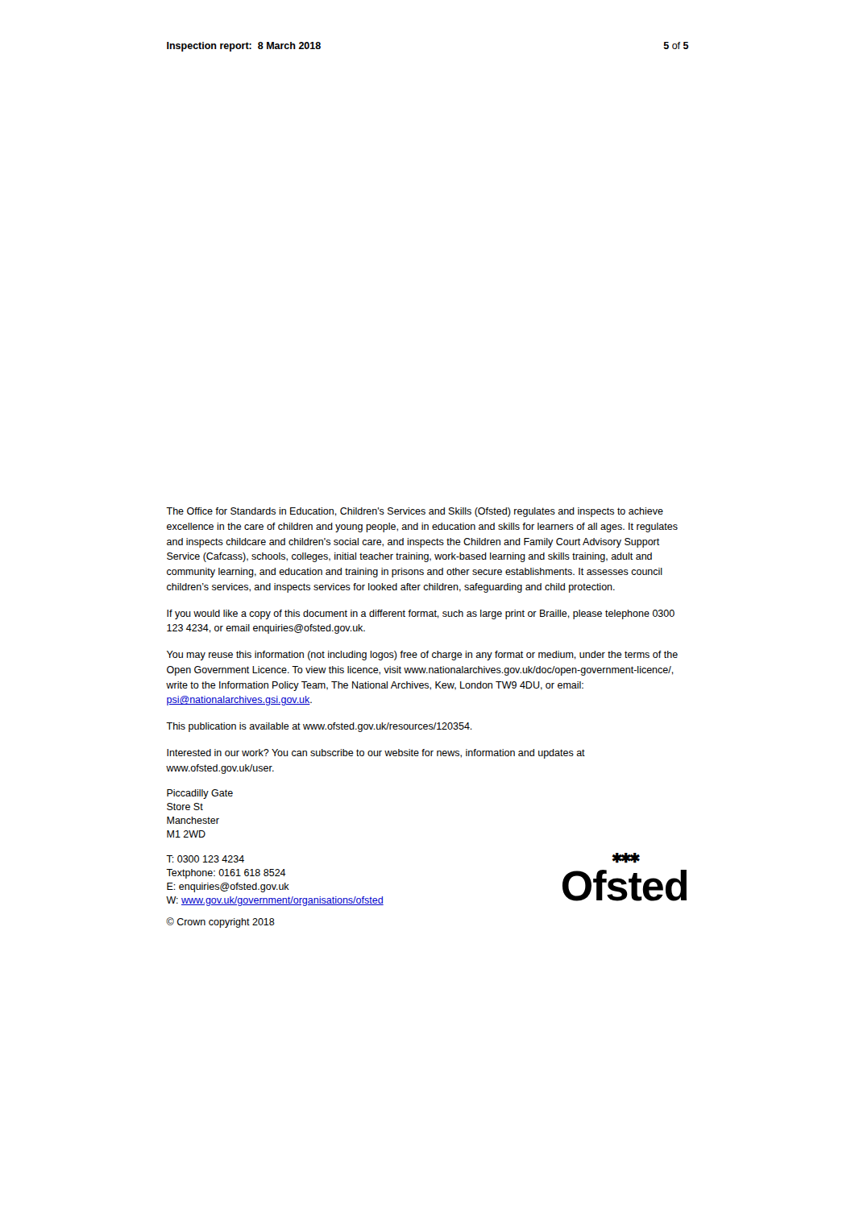Inspection report: 8 March 2018
5 of 5
The Office for Standards in Education, Children's Services and Skills (Ofsted) regulates and inspects to achieve excellence in the care of children and young people, and in education and skills for learners of all ages. It regulates and inspects childcare and children's social care, and inspects the Children and Family Court Advisory Support Service (Cafcass), schools, colleges, initial teacher training, work-based learning and skills training, adult and community learning, and education and training in prisons and other secure establishments. It assesses council children’s services, and inspects services for looked after children, safeguarding and child protection.
If you would like a copy of this document in a different format, such as large print or Braille, please telephone 0300 123 4234, or email enquiries@ofsted.gov.uk.
You may reuse this information (not including logos) free of charge in any format or medium, under the terms of the Open Government Licence. To view this licence, visit www.nationalarchives.gov.uk/doc/open-government-licence/, write to the Information Policy Team, The National Archives, Kew, London TW9 4DU, or email: psi@nationalarchives.gsi.gov.uk.
This publication is available at www.ofsted.gov.uk/resources/120354.
Interested in our work? You can subscribe to our website for news, information and updates at www.ofsted.gov.uk/user.
Piccadilly Gate
Store St
Manchester
M1 2WD
T: 0300 123 4234
Textphone: 0161 618 8524
E: enquiries@ofsted.gov.uk
W: www.gov.uk/government/organisations/ofsted
✱✱✱Ofsted
© Crown copyright 2018